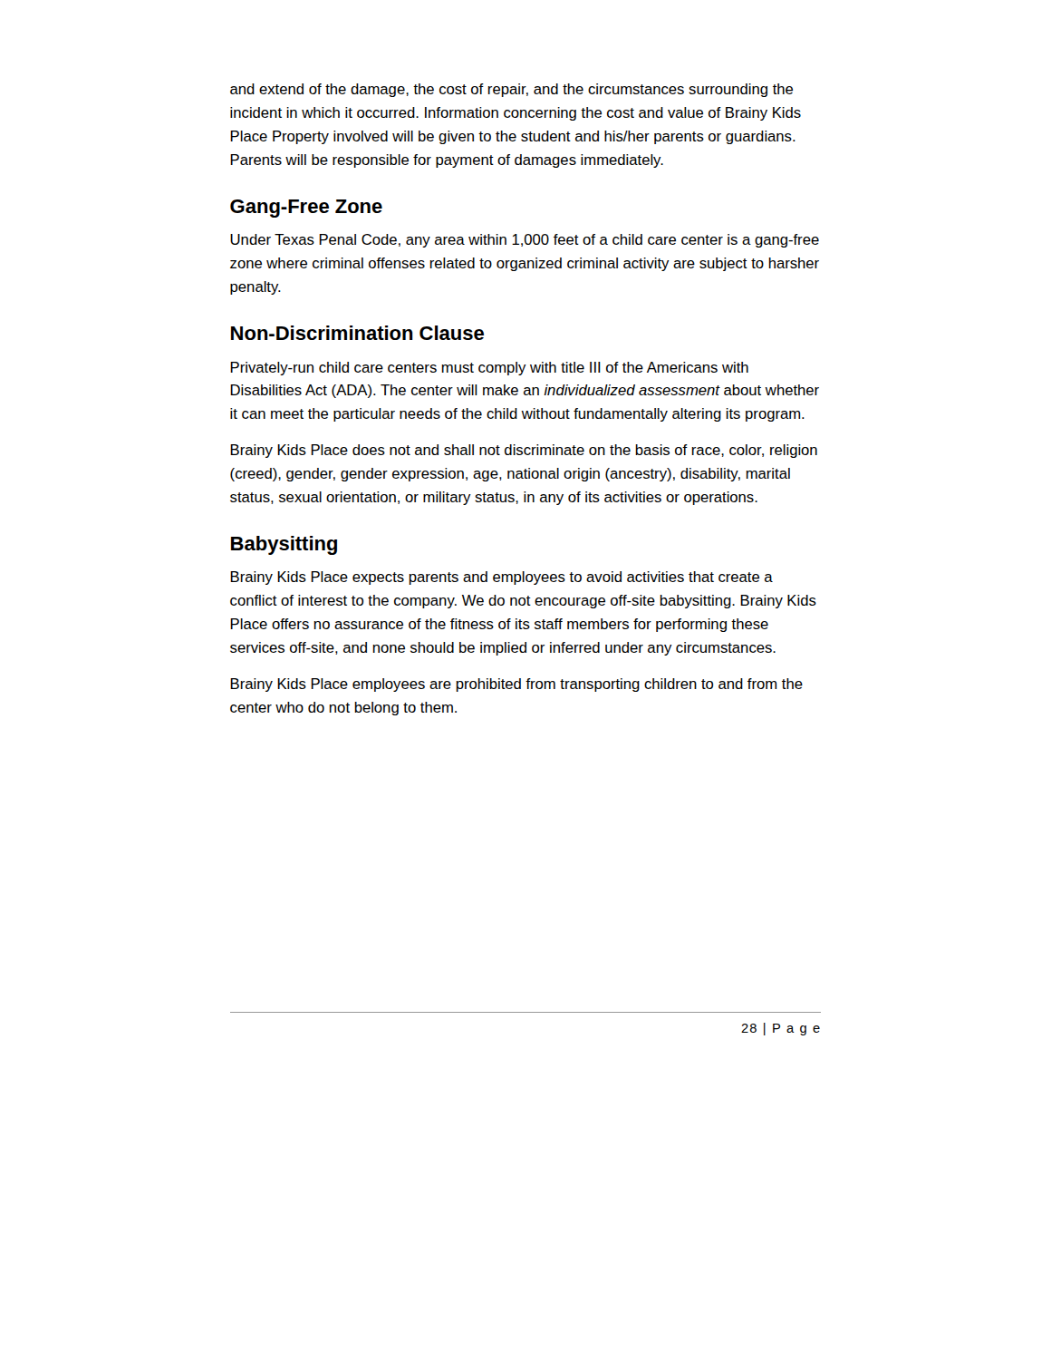and extend of the damage, the cost of repair, and the circumstances surrounding the incident in which it occurred. Information concerning the cost and value of Brainy Kids Place Property involved will be given to the student and his/her parents or guardians. Parents will be responsible for payment of damages immediately.
Gang-Free Zone
Under Texas Penal Code, any area within 1,000 feet of a child care center is a gang-free zone where criminal offenses related to organized criminal activity are subject to harsher penalty.
Non-Discrimination Clause
Privately-run child care centers must comply with title III of the Americans with Disabilities Act (ADA). The center will make an individualized assessment about whether it can meet the particular needs of the child without fundamentally altering its program.
Brainy Kids Place does not and shall not discriminate on the basis of race, color, religion (creed), gender, gender expression, age, national origin (ancestry), disability, marital status, sexual orientation, or military status, in any of its activities or operations.
Babysitting
Brainy Kids Place expects parents and employees to avoid activities that create a conflict of interest to the company. We do not encourage off-site babysitting. Brainy Kids Place offers no assurance of the fitness of its staff members for performing these services off-site, and none should be implied or inferred under any circumstances.
Brainy Kids Place employees are prohibited from transporting children to and from the center who do not belong to them.
28 | P a g e